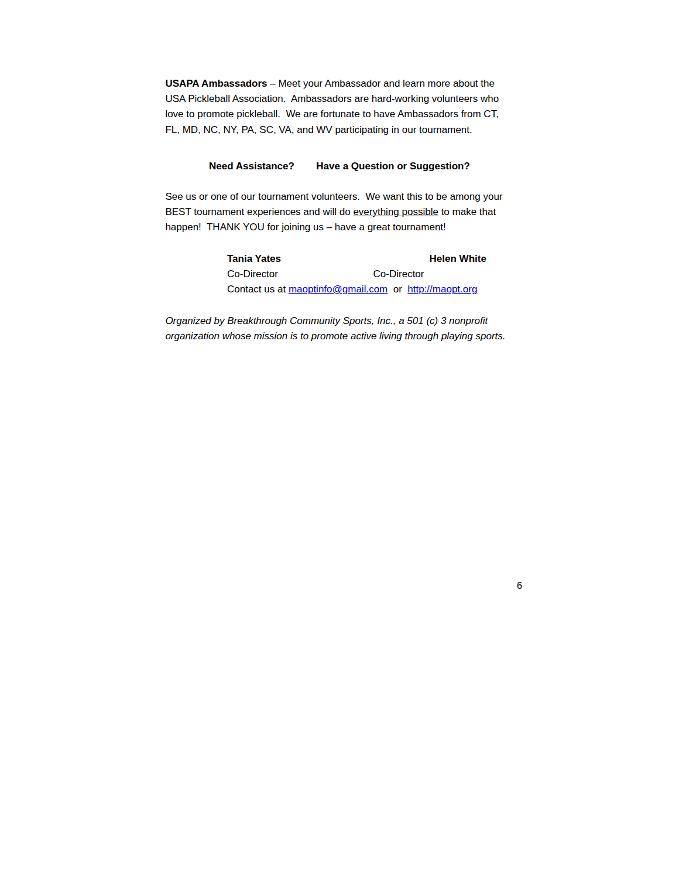USAPA Ambassadors – Meet your Ambassador and learn more about the USA Pickleball Association. Ambassadors are hard-working volunteers who love to promote pickleball. We are fortunate to have Ambassadors from CT, FL, MD, NC, NY, PA, SC, VA, and WV participating in our tournament.
Need Assistance? Have a Question or Suggestion?
See us or one of our tournament volunteers. We want this to be among your BEST tournament experiences and will do everything possible to make that happen! THANK YOU for joining us – have a great tournament!
Tania Yates Helen White Co-Director Co-Director Contact us at maoptinfo@gmail.com or http://maopt.org
Organized by Breakthrough Community Sports, Inc., a 501 (c) 3 nonprofit organization whose mission is to promote active living through playing sports.
6